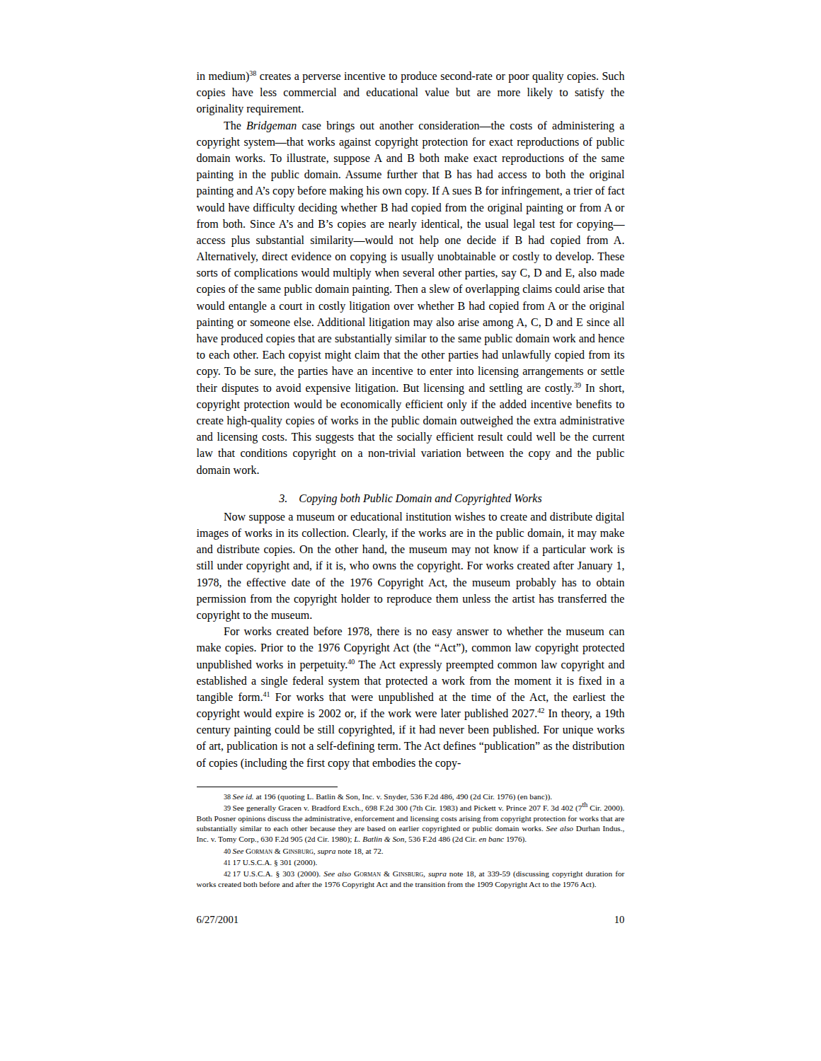in medium)38 creates a perverse incentive to produce second-rate or poor quality copies. Such copies have less commercial and educational value but are more likely to satisfy the originality requirement.
The Bridgeman case brings out another consideration—the costs of administering a copyright system—that works against copyright protection for exact reproductions of public domain works. To illustrate, suppose A and B both make exact reproductions of the same painting in the public domain. Assume further that B has had access to both the original painting and A’s copy before making his own copy. If A sues B for infringement, a trier of fact would have difficulty deciding whether B had copied from the original painting or from A or from both. Since A’s and B’s copies are nearly identical, the usual legal test for copying—access plus substantial similarity—would not help one decide if B had copied from A. Alternatively, direct evidence on copying is usually unobtainable or costly to develop. These sorts of complications would multiply when several other parties, say C, D and E, also made copies of the same public domain painting. Then a slew of overlapping claims could arise that would entangle a court in costly litigation over whether B had copied from A or the original painting or someone else. Additional litigation may also arise among A, C, D and E since all have produced copies that are substantially similar to the same public domain work and hence to each other. Each copyist might claim that the other parties had unlawfully copied from its copy. To be sure, the parties have an incentive to enter into licensing arrangements or settle their disputes to avoid expensive litigation. But licensing and settling are costly.39 In short, copyright protection would be economically efficient only if the added incentive benefits to create high-quality copies of works in the public domain outweighed the extra administrative and licensing costs. This suggests that the socially efficient result could well be the current law that conditions copyright on a non-trivial variation between the copy and the public domain work.
3. Copying both Public Domain and Copyrighted Works
Now suppose a museum or educational institution wishes to create and distribute digital images of works in its collection. Clearly, if the works are in the public domain, it may make and distribute copies. On the other hand, the museum may not know if a particular work is still under copyright and, if it is, who owns the copyright. For works created after January 1, 1978, the effective date of the 1976 Copyright Act, the museum probably has to obtain permission from the copyright holder to reproduce them unless the artist has transferred the copyright to the museum.
For works created before 1978, there is no easy answer to whether the museum can make copies. Prior to the 1976 Copyright Act (the “Act”), common law copyright protected unpublished works in perpetuity.40 The Act expressly preempted common law copyright and established a single federal system that protected a work from the moment it is fixed in a tangible form.41 For works that were unpublished at the time of the Act, the earliest the copyright would expire is 2002 or, if the work were later published 2027.42 In theory, a 19th century painting could be still copyrighted, if it had never been published. For unique works of art, publication is not a self-defining term. The Act defines “publication” as the distribution of copies (including the first copy that embodies the copy-
38 See id. at 196 (quoting L. Batlin & Son, Inc. v. Snyder, 536 F.2d 486, 490 (2d Cir. 1976) (en banc)).
39 See generally Gracen v. Bradford Exch., 698 F.2d 300 (7th Cir. 1983) and Pickett v. Prince 207 F. 3d 402 (7th Cir. 2000). Both Posner opinions discuss the administrative, enforcement and licensing costs arising from copyright protection for works that are substantially similar to each other because they are based on earlier copyrighted or public domain works. See also Durhan Indus., Inc. v. Tomy Corp., 630 F.2d 905 (2d Cir. 1980); L. Batlin & Son, 536 F.2d 486 (2d Cir. en banc 1976).
40 See Gorman & Ginsburg, supra note 18, at 72.
4117 U.S.C.A. § 301 (2000).
4217 U.S.C.A. § 303 (2000). See also Gorman & Ginsburg, supra note 18, at 339-59 (discussing copyright duration for works created both before and after the 1976 Copyright Act and the transition from the 1909 Copyright Act to the 1976 Act).
6/27/2001 10